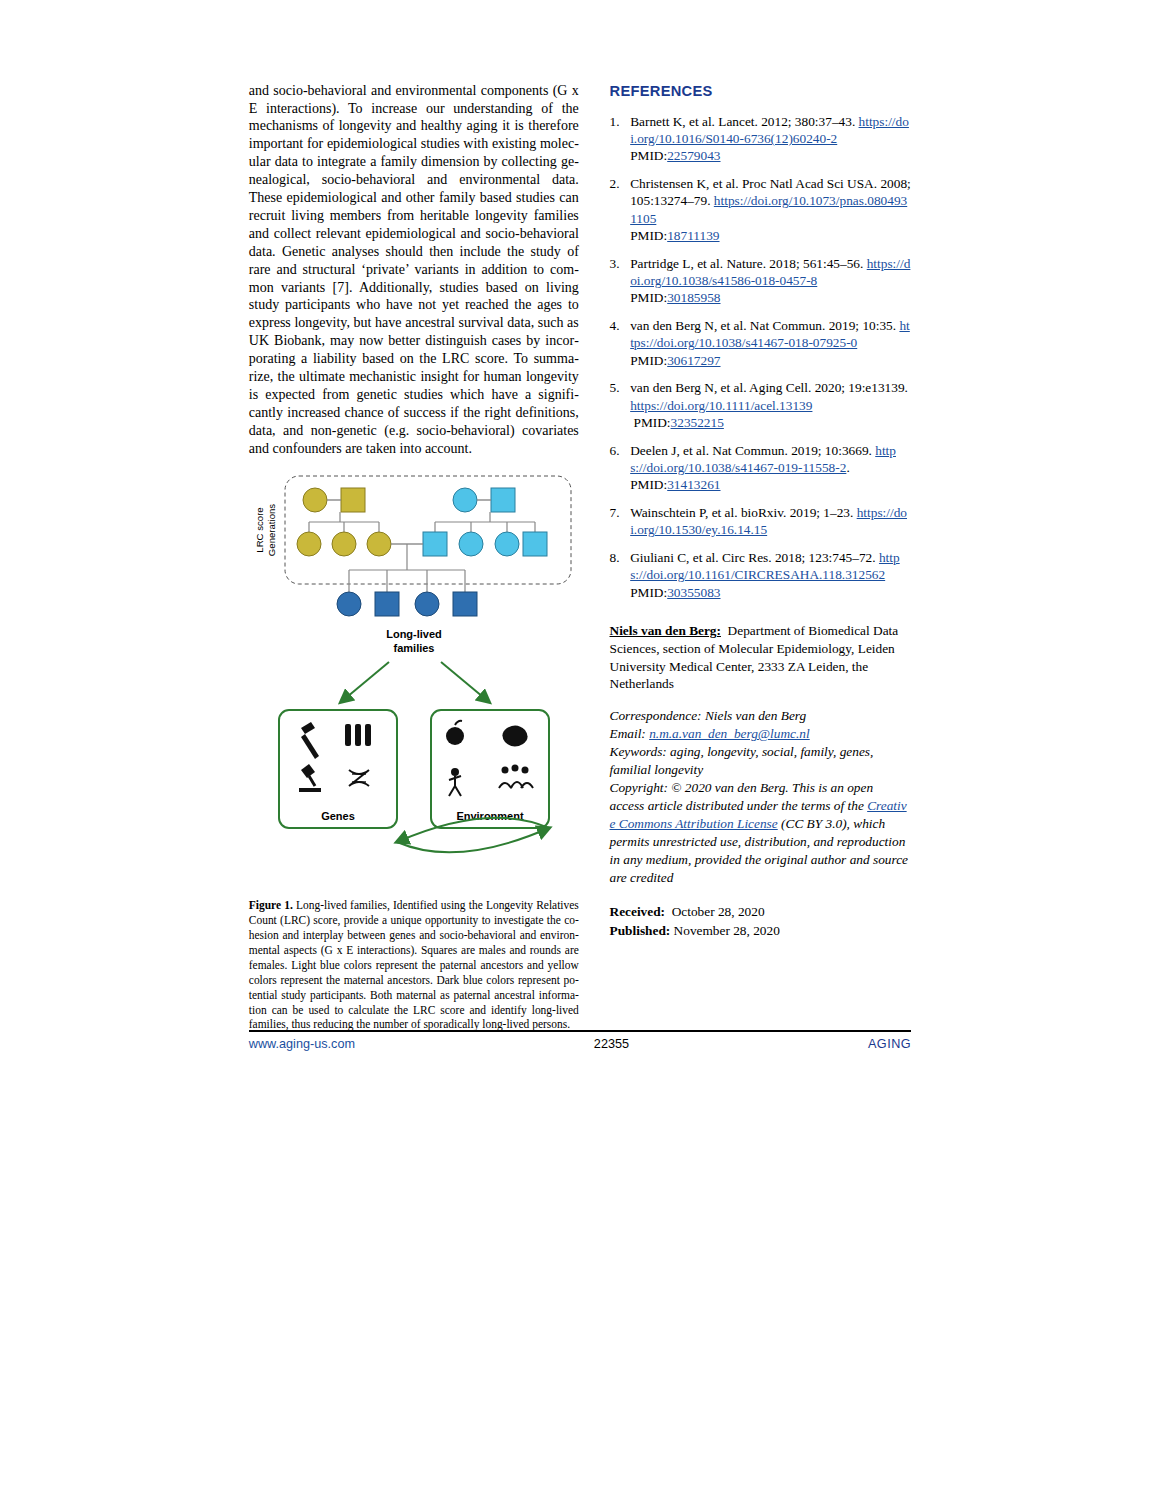and socio-behavioral and environmental components (G x E interactions). To increase our understanding of the mechanisms of longevity and healthy aging it is therefore important for epidemiological studies with existing molecular data to integrate a family dimension by collecting genealogical, socio-behavioral and environmental data. These epidemiological and other family based studies can recruit living members from heritable longevity families and collect relevant epidemiological and socio-behavioral data. Genetic analyses should then include the study of rare and structural ‘private’ variants in addition to common variants [7]. Additionally, studies based on living study participants who have not yet reached the ages to express longevity, but have ancestral survival data, such as UK Biobank, may now better distinguish cases by incorporating a liability based on the LRC score. To summarize, the ultimate mechanistic insight for human longevity is expected from genetic studies which have a significantly increased chance of success if the right definitions, data, and non-genetic (e.g. socio-behavioral) covariates and confounders are taken into account.
LRC score Generations Long-lived families Genes Environment
Figure 1. Long-lived families, Identified using the Longevity Relatives Count (LRC) score, provide a unique opportunity to investigate the cohesion and interplay between genes and socio-behavioral and environmental aspects (G x E interactions). Squares are males and rounds are females. Light blue colors represent the paternal ancestors and yellow colors represent the maternal ancestors. Dark blue colors represent potential study participants. Both maternal as paternal ancestral information can be used to calculate the LRC score and identify long-lived families, thus reducing the number of sporadically long-lived persons.
REFERENCES
Barnett K, et al. Lancet. 2012; 380:37–43. https://doi.org/10.1016/S0140-6736(12)60240-2
PMID:22579043
Christensen K, et al. Proc Natl Acad Sci USA. 2008; 105:13274–79. https://doi.org/10.1073/pnas.0804931105
PMID:18711139
Partridge L, et al. Nature. 2018; 561:45–56. https://doi.org/10.1038/s41586-018-0457-8
PMID:30185958
van den Berg N, et al. Nat Commun. 2019; 10:35. https://doi.org/10.1038/s41467-018-07925-0
PMID:30617297
van den Berg N, et al. Aging Cell. 2020; 19:e13139. https://doi.org/10.1111/acel.13139
PMID:32352215
Deelen J, et al. Nat Commun. 2019; 10:3669. https://doi.org/10.1038/s41467-019-11558-2.
PMID:31413261
Wainschtein P, et al. bioRxiv. 2019; 1–23. https://doi.org/10.1530/ey.16.14.15
Giuliani C, et al. Circ Res. 2018; 123:745–72. https://doi.org/10.1161/CIRCRESAHA.118.312562
PMID:30355083
Niels van den Berg: Department of Biomedical Data Sciences, section of Molecular Epidemiology, Leiden University Medical Center, 2333 ZA Leiden, the Netherlands
Correspondence: Niels van den Berg
Email: n.m.a.van_den_berg@lumc.nl
Keywords: aging, longevity, social, family, genes, familial longevity
Copyright: © 2020 van den Berg. This is an open access article distributed under the terms of the Creative Commons Attribution License (CC BY 3.0), which permits unrestricted use, distribution, and reproduction in any medium, provided the original author and source are credited
Received: October 28, 2020
Published: November 28, 2020
www.aging-us.com
22355
AGING